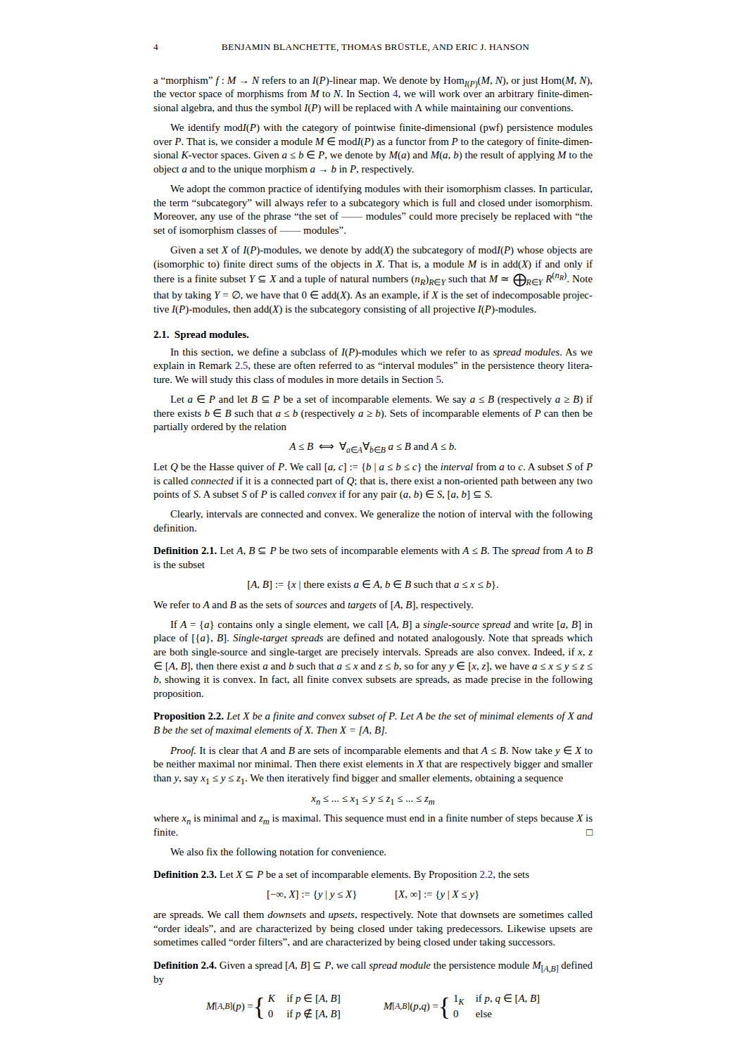4 BENJAMIN BLANCHETTE, THOMAS BRÜSTLE, AND ERIC J. HANSON
a “morphism” f : M → N refers to an I(P)-linear map. We denote by HomI(P)(M, N), or just Hom(M, N), the vector space of morphisms from M to N. In Section 4, we will work over an arbitrary finite-dimensional algebra, and thus the symbol I(P) will be replaced with Λ while maintaining our conventions.
We identify modI(P) with the category of pointwise finite-dimensional (pwf) persistence modules over P. That is, we consider a module M ∈ modI(P) as a functor from P to the category of finite-dimensional K-vector spaces. Given a ≤ b ∈ P, we denote by M(a) and M(a, b) the result of applying M to the object a and to the unique morphism a → b in P, respectively.
We adopt the common practice of identifying modules with their isomorphism classes. In particular, the term “subcategory” will always refer to a subcategory which is full and closed under isomorphism. Moreover, any use of the phrase “the set of —— modules” could more precisely be replaced with “the set of isomorphism classes of —— modules”.
Given a set X of I(P)-modules, we denote by add(X) the subcategory of modI(P) whose objects are (isomorphic to) finite direct sums of the objects in X. That is, a module M is in add(X) if and only if there is a finite subset Y ⊆ X and a tuple of natural numbers (nR)R∈Y such that M ≃ ⨁R∈Y R(nR). Note that by taking Y = ∅, we have that 0 ∈ add(X). As an example, if X is the set of indecomposable projective I(P)-modules, then add(X) is the subcategory consisting of all projective I(P)-modules.
2.1. Spread modules.
In this section, we define a subclass of I(P)-modules which we refer to as spread modules. As we explain in Remark 2.5, these are often referred to as “interval modules” in the persistence theory literature. We will study this class of modules in more details in Section 5.
Let a ∈ P and let B ⊆ P be a set of incomparable elements. We say a ≤ B (respectively a ≥ B) if there exists b ∈ B such that a ≤ b (respectively a ≥ b). Sets of incomparable elements of P can then be partially ordered by the relation
A ≤ B ⟺ ∀a∈A∀b∈B a ≤ B and A ≤ b.
Let Q be the Hasse quiver of P. We call [a, c] := {b | a ≤ b ≤ c} the interval from a to c. A subset S of P is called connected if it is a connected part of Q; that is, there exist a non-oriented path between any two points of S. A subset S of P is called convex if for any pair (a, b) ∈ S, [a, b] ⊆ S.
Clearly, intervals are connected and convex. We generalize the notion of interval with the following definition.
Definition 2.1. Let A, B ⊆ P be two sets of incomparable elements with A ≤ B. The spread from A to B is the subset
[A, B] := {x | there exists a ∈ A, b ∈ B such that a ≤ x ≤ b}.
We refer to A and B as the sets of sources and targets of [A, B], respectively.
If A = {a} contains only a single element, we call [A, B] a single-source spread and write [a, B] in place of [{a}, B]. Single-target spreads are defined and notated analogously. Note that spreads which are both single-source and single-target are precisely intervals. Spreads are also convex. Indeed, if x, z ∈ [A, B], then there exist a and b such that a ≤ x and z ≤ b, so for any y ∈ [x, z], we have a ≤ x ≤ y ≤ z ≤ b, showing it is convex. In fact, all finite convex subsets are spreads, as made precise in the following proposition.
Proposition 2.2. Let X be a finite and convex subset of P. Let A be the set of minimal elements of X and B be the set of maximal elements of X. Then X = [A, B].
Proof. It is clear that A and B are sets of incomparable elements and that A ≤ B. Now take y ∈ X to be neither maximal nor minimal. Then there exist elements in X that are respectively bigger and smaller than y, say x1 ≤ y ≤ z1. We then iteratively find bigger and smaller elements, obtaining a sequence
xn ≤ ... ≤ x1 ≤ y ≤ z1 ≤ ... ≤ zm
where xn is minimal and zm is maximal. This sequence must end in a finite number of steps because X is finite. □
We also fix the following notation for convenience.
Definition 2.3. Let X ⊆ P be a set of incomparable elements. By Proposition 2.2, the sets
[−∞, X] := {y | y ≤ X} [X, ∞] := {y | X ≤ y}
are spreads. We call them downsets and upsets, respectively. Note that downsets are sometimes called “order ideals”, and are characterized by being closed under taking predecessors. Likewise upsets are sometimes called “order filters”, and are characterized by being closed under taking successors.
Definition 2.4. Given a spread [A, B] ⊆ P, we call spread module the persistence module M[A,B] defined by
M[A,B](p) = { Kif p ∈ [A, B] 0 if p ∉ [A, B] M[A,B](p, q) = { 1K if p, q ∈ [A, B] 0 else